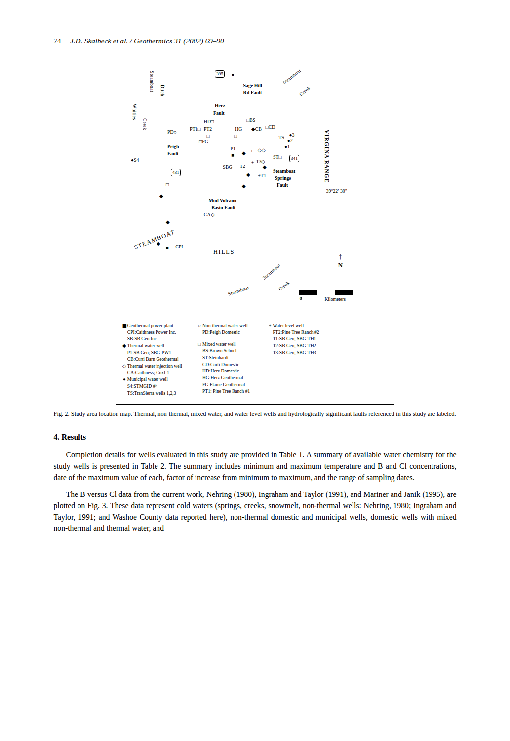74 J.D. Skalbeck et al. / Geothermics 31 (2002) 69–90
Steamboat Ditch Whities Creek 395 ● Steamboat Creek Sage Hill Rd Fault Herz Fault HD□ □BS HG □ ◆CB □CD PD○ PT1□ PT2 □ □FG TS ●3 ●2 ●1 Peigh Fault P1 ■ ◆ + ◇◇ ST□ 341 ●S4 SBG T2 + T3◇ ◆ 431 ◆ +T1 Steamboat Springs Fault □ ◆ ◆ Mud Volcano Basin Fault CA◇ VIRGINA RANGE 39°22′ 30″ ◆ STEAMBOAT ◆ ■ CPI HILLS Steamboat Steamboat Creek
↑
N
012
Kilometers
■Geothermal power plant
CPI:Caithness Power Inc.
SB:SB Geo Inc.
◆Thermal water well
P1:SB Geo; SBG-PW1
CB:Curti Barn Geothermal
◇Thermal water injection well
CA:Caithness; Coxl-1
●Municipal water well
S4:STMGID #4
TS:TranSierra wells 1,2,3
○Non-thermal water well
PD:Peigh Domestic
□Mixed water well
BS:Brown School
ST:Steinhardt
CD:Curti Domestic
HD:Herz Domestic
HG:Herz Geothermal
FG:Flame Geothermal
PT1: Pine Tree Ranch #1
+Water level well
PT2:Pine Tree Ranch #2
T1:SB Geo; SBG-TH1
T2:SB Geo; SBG-TH2
T3:SB Geo; SBG-TH3
Fig. 2. Study area location map. Thermal, non-thermal, mixed water, and water level wells and hydrologically significant faults referenced in this study are labeled.
4. Results
Completion details for wells evaluated in this study are provided in Table 1. A summary of available water chemistry for the study wells is presented in Table 2. The summary includes minimum and maximum temperature and B and Cl concentrations, date of the maximum value of each, factor of increase from minimum to maximum, and the range of sampling dates.
The B versus Cl data from the current work, Nehring (1980), Ingraham and Taylor (1991), and Mariner and Janik (1995), are plotted on Fig. 3. These data represent cold waters (springs, creeks, snowmelt, non-thermal wells: Nehring, 1980; Ingraham and Taylor, 1991; and Washoe County data reported here), non-thermal domestic and municipal wells, domestic wells with mixed non-thermal and thermal water, and